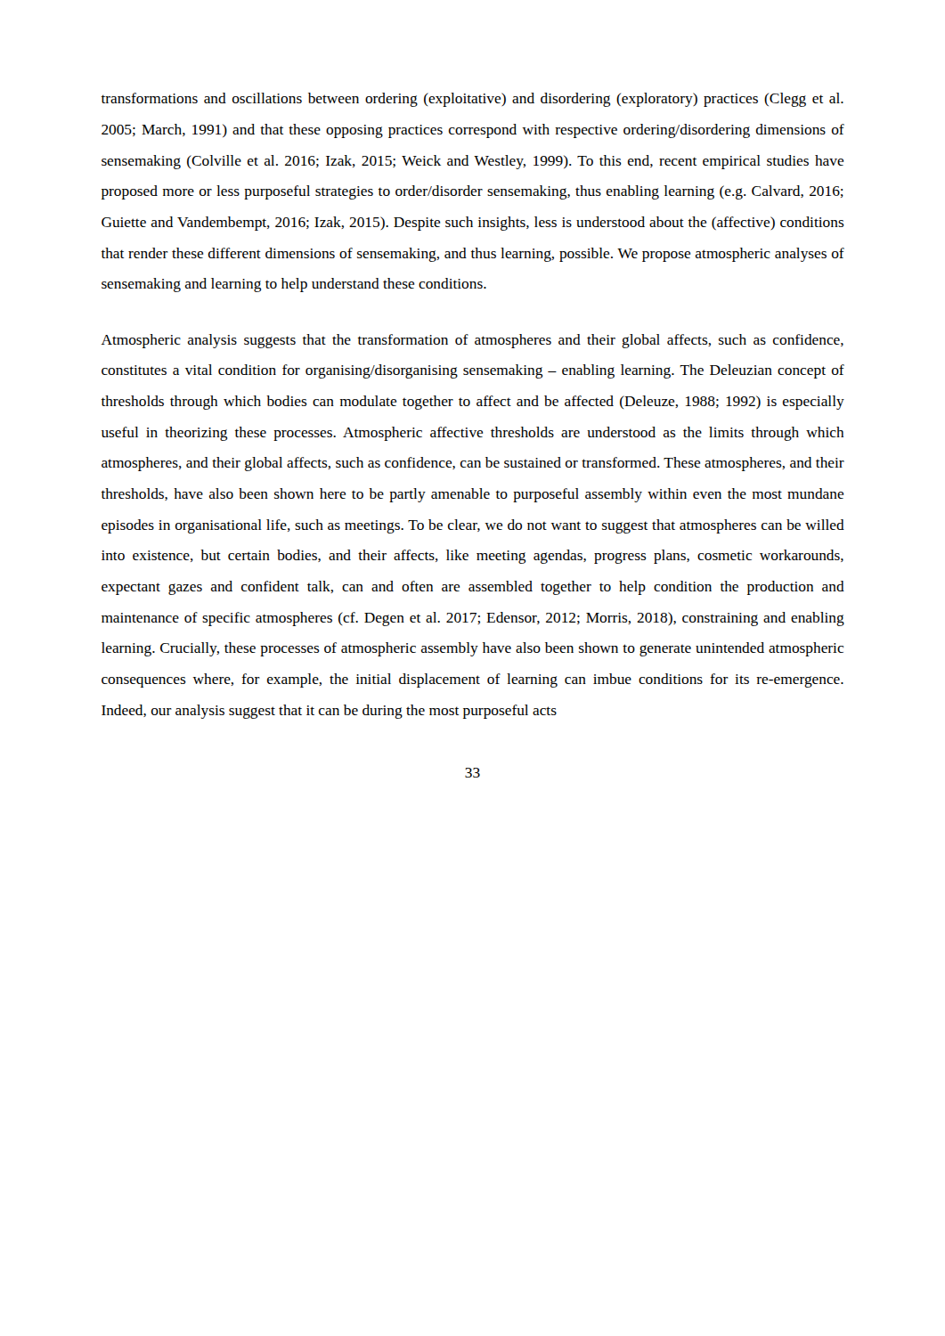transformations and oscillations between ordering (exploitative) and disordering (exploratory) practices (Clegg et al. 2005; March, 1991) and that these opposing practices correspond with respective ordering/disordering dimensions of sensemaking (Colville et al. 2016; Izak, 2015; Weick and Westley, 1999). To this end, recent empirical studies have proposed more or less purposeful strategies to order/disorder sensemaking, thus enabling learning (e.g. Calvard, 2016; Guiette and Vandembempt, 2016; Izak, 2015). Despite such insights, less is understood about the (affective) conditions that render these different dimensions of sensemaking, and thus learning, possible. We propose atmospheric analyses of sensemaking and learning to help understand these conditions.
Atmospheric analysis suggests that the transformation of atmospheres and their global affects, such as confidence, constitutes a vital condition for organising/disorganising sensemaking – enabling learning. The Deleuzian concept of thresholds through which bodies can modulate together to affect and be affected (Deleuze, 1988; 1992) is especially useful in theorizing these processes. Atmospheric affective thresholds are understood as the limits through which atmospheres, and their global affects, such as confidence, can be sustained or transformed. These atmospheres, and their thresholds, have also been shown here to be partly amenable to purposeful assembly within even the most mundane episodes in organisational life, such as meetings. To be clear, we do not want to suggest that atmospheres can be willed into existence, but certain bodies, and their affects, like meeting agendas, progress plans, cosmetic workarounds, expectant gazes and confident talk, can and often are assembled together to help condition the production and maintenance of specific atmospheres (cf. Degen et al. 2017; Edensor, 2012; Morris, 2018), constraining and enabling learning. Crucially, these processes of atmospheric assembly have also been shown to generate unintended atmospheric consequences where, for example, the initial displacement of learning can imbue conditions for its re-emergence. Indeed, our analysis suggest that it can be during the most purposeful acts
33